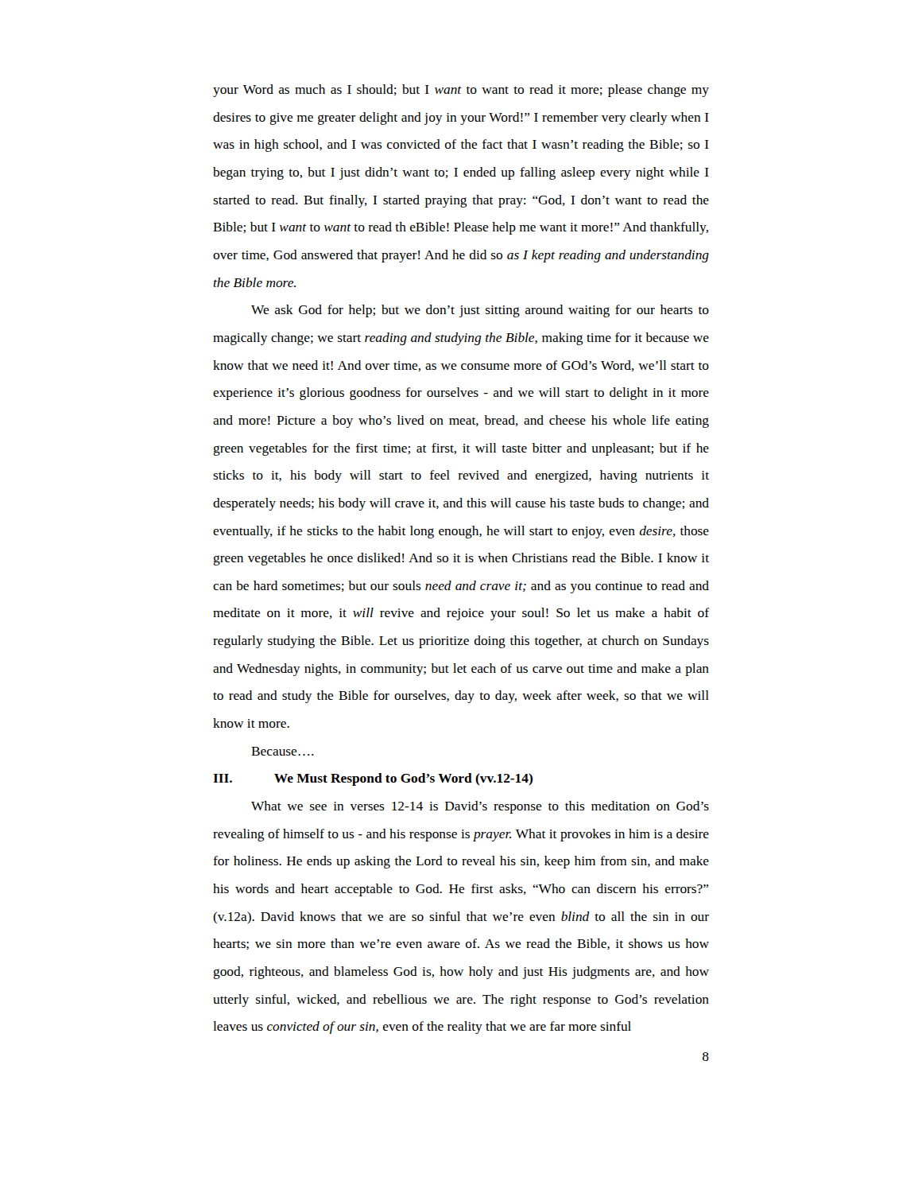your Word as much as I should; but I want to want to read it more; please change my desires to give me greater delight and joy in your Word!” I remember very clearly when I was in high school, and I was convicted of the fact that I wasn’t reading the Bible; so I began trying to, but I just didn’t want to; I ended up falling asleep every night while I started to read. But finally, I started praying that pray: “God, I don’t want to read the Bible; but I want to want to read th eBible! Please help me want it more!” And thankfully, over time, God answered that prayer! And he did so as I kept reading and understanding the Bible more.
We ask God for help; but we don’t just sitting around waiting for our hearts to magically change; we start reading and studying the Bible, making time for it because we know that we need it! And over time, as we consume more of GOd’s Word, we’ll start to experience it’s glorious goodness for ourselves - and we will start to delight in it more and more! Picture a boy who’s lived on meat, bread, and cheese his whole life eating green vegetables for the first time; at first, it will taste bitter and unpleasant; but if he sticks to it, his body will start to feel revived and energized, having nutrients it desperately needs; his body will crave it, and this will cause his taste buds to change; and eventually, if he sticks to the habit long enough, he will start to enjoy, even desire, those green vegetables he once disliked! And so it is when Christians read the Bible. I know it can be hard sometimes; but our souls need and crave it; and as you continue to read and meditate on it more, it will revive and rejoice your soul! So let us make a habit of regularly studying the Bible. Let us prioritize doing this together, at church on Sundays and Wednesday nights, in community; but let each of us carve out time and make a plan to read and study the Bible for ourselves, day to day, week after week, so that we will know it more.
Because….
III. We Must Respond to God’s Word (vv.12-14)
What we see in verses 12-14 is David’s response to this meditation on God’s revealing of himself to us - and his response is prayer. What it provokes in him is a desire for holiness. He ends up asking the Lord to reveal his sin, keep him from sin, and make his words and heart acceptable to God. He first asks, “Who can discern his errors?” (v.12a). David knows that we are so sinful that we’re even blind to all the sin in our hearts; we sin more than we’re even aware of. As we read the Bible, it shows us how good, righteous, and blameless God is, how holy and just His judgments are, and how utterly sinful, wicked, and rebellious we are. The right response to God’s revelation leaves us convicted of our sin, even of the reality that we are far more sinful
8